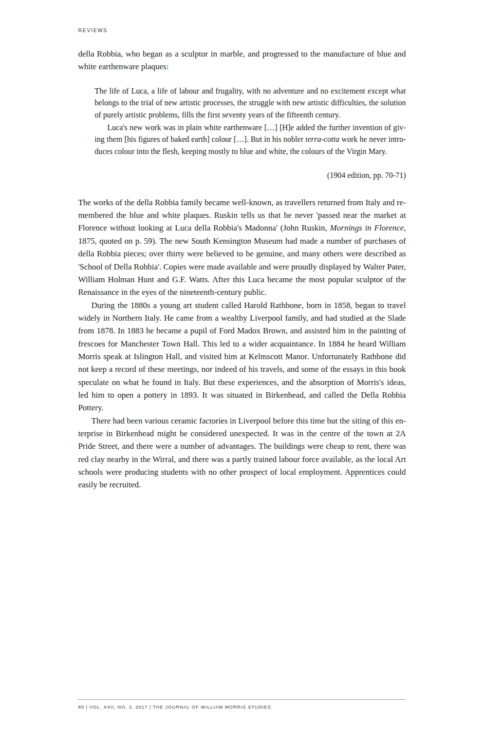Reviews
della Robbia, who began as a sculptor in marble, and progressed to the manufacture of blue and white earthenware plaques:
The life of Luca, a life of labour and frugality, with no adventure and no excitement except what belongs to the trial of new artistic processes, the struggle with new artistic difficulties, the solution of purely artistic problems, fills the first seventy years of the fifteenth century.
Luca's new work was in plain white earthenware […] [H]e added the further invention of giving them [his figures of baked earth] colour […]. But in his nobler terra-cotta work he never introduces colour into the flesh, keeping mostly to blue and white, the colours of the Virgin Mary.
(1904 edition, pp. 70-71)
The works of the della Robbia family became well-known, as travellers returned from Italy and remembered the blue and white plaques. Ruskin tells us that he never 'passed near the market at Florence without looking at Luca della Robbia's Madonna' (John Ruskin, Mornings in Florence, 1875, quoted on p. 59). The new South Kensington Museum had made a number of purchases of della Robbia pieces; over thirty were believed to be genuine, and many others were described as 'School of Della Robbia'. Copies were made available and were proudly displayed by Walter Pater, William Holman Hunt and G.F. Watts. After this Luca became the most popular sculptor of the Renaissance in the eyes of the nineteenth-century public.
During the 1880s a young art student called Harold Rathbone, born in 1858, began to travel widely in Northern Italy. He came from a wealthy Liverpool family, and had studied at the Slade from 1878. In 1883 he became a pupil of Ford Madox Brown, and assisted him in the painting of frescoes for Manchester Town Hall. This led to a wider acquaintance. In 1884 he heard William Morris speak at Islington Hall, and visited him at Kelmscott Manor. Unfortunately Rathbone did not keep a record of these meetings, nor indeed of his travels, and some of the essays in this book speculate on what he found in Italy. But these experiences, and the absorption of Morris's ideas, led him to open a pottery in 1893. It was situated in Birkenhead, and called the Della Robbia Pottery.
There had been various ceramic factories in Liverpool before this time but the siting of this enterprise in Birkenhead might be considered unexpected. It was in the centre of the town at 2A Pride Street, and there were a number of advantages. The buildings were cheap to rent, there was red clay nearby in the Wirral, and there was a partly trained labour force available, as the local Art schools were producing students with no other prospect of local employment. Apprentices could easily be recruited.
80 | Vol. XXII, No. 2, 2017 | The Journal of William Morris Studies